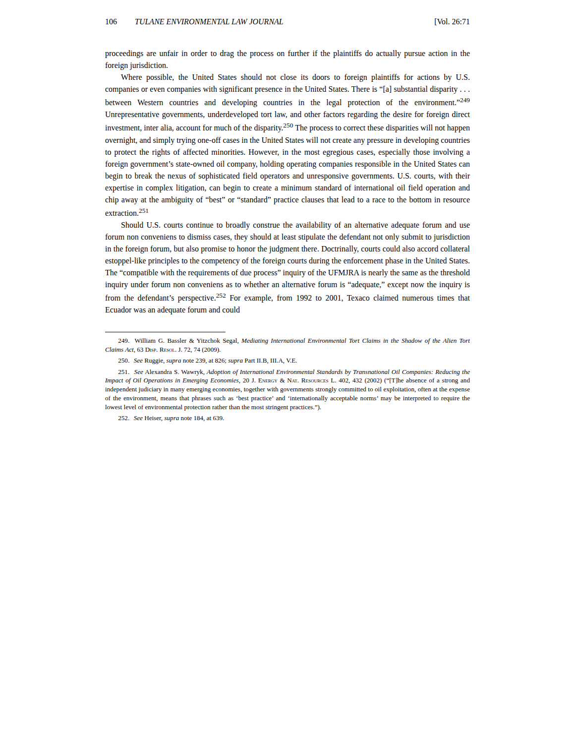106 TULANE ENVIRONMENTAL LAW JOURNAL [Vol. 26:71
proceedings are unfair in order to drag the process on further if the plaintiffs do actually pursue action in the foreign jurisdiction.
Where possible, the United States should not close its doors to foreign plaintiffs for actions by U.S. companies or even companies with significant presence in the United States. There is “[a] substantial disparity . . . between Western countries and developing countries in the legal protection of the environment.”249 Unrepresentative governments, underdeveloped tort law, and other factors regarding the desire for foreign direct investment, inter alia, account for much of the disparity.250 The process to correct these disparities will not happen overnight, and simply trying one-off cases in the United States will not create any pressure in developing countries to protect the rights of affected minorities. However, in the most egregious cases, especially those involving a foreign government’s state-owned oil company, holding operating companies responsible in the United States can begin to break the nexus of sophisticated field operators and unresponsive governments. U.S. courts, with their expertise in complex litigation, can begin to create a minimum standard of international oil field operation and chip away at the ambiguity of “best” or “standard” practice clauses that lead to a race to the bottom in resource extraction.251
Should U.S. courts continue to broadly construe the availability of an alternative adequate forum and use forum non conveniens to dismiss cases, they should at least stipulate the defendant not only submit to jurisdiction in the foreign forum, but also promise to honor the judgment there. Doctrinally, courts could also accord collateral estoppel-like principles to the competency of the foreign courts during the enforcement phase in the United States. The “compatible with the requirements of due process” inquiry of the UFMJRA is nearly the same as the threshold inquiry under forum non conveniens as to whether an alternative forum is “adequate,” except now the inquiry is from the defendant’s perspective.252 For example, from 1992 to 2001, Texaco claimed numerous times that Ecuador was an adequate forum and could
249. William G. Bassler & Yitzchok Segal, Mediating International Environmental Tort Claims in the Shadow of the Alien Tort Claims Act, 63 Disp. Resol. J. 72, 74 (2009).
250. See Ruggie, supra note 239, at 826; supra Part II.B, III.A, V.E.
251. See Alexandra S. Wawryk, Adoption of International Environmental Standards by Transnational Oil Companies: Reducing the Impact of Oil Operations in Emerging Economies, 20 J. Energy & Nat. Resources L. 402, 432 (2002) (“[T]he absence of a strong and independent judiciary in many emerging economies, together with governments strongly committed to oil exploitation, often at the expense of the environment, means that phrases such as ‘best practice’ and ‘internationally acceptable norms’ may be interpreted to require the lowest level of environmental protection rather than the most stringent practices.”).
252. See Heiser, supra note 184, at 639.